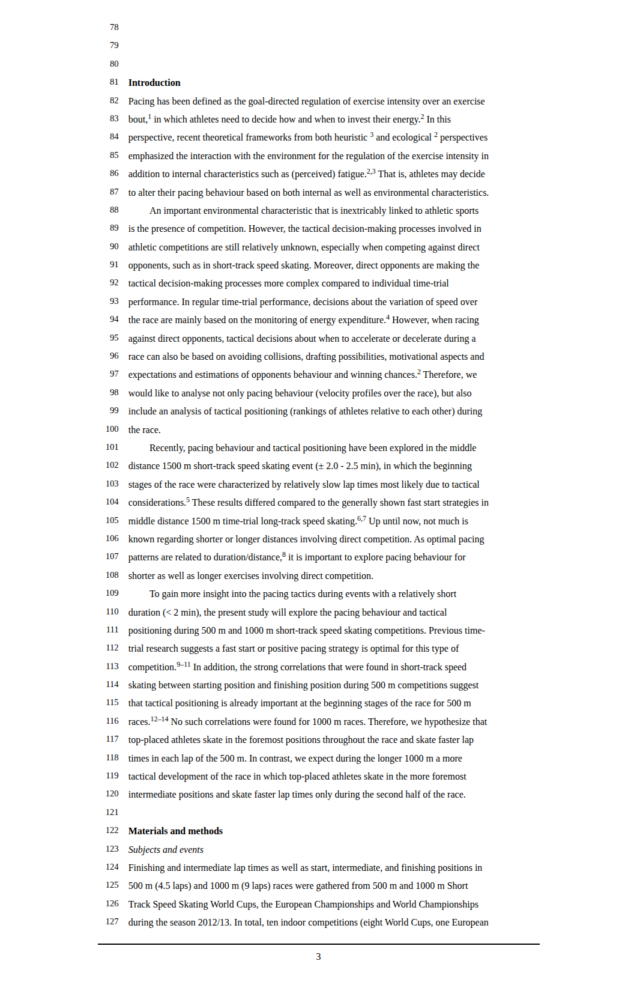Introduction
Pacing has been defined as the goal-directed regulation of exercise intensity over an exercise
bout,1 in which athletes need to decide how and when to invest their energy.2 In this
perspective, recent theoretical frameworks from both heuristic 3 and ecological 2 perspectives
emphasized the interaction with the environment for the regulation of the exercise intensity in
addition to internal characteristics such as (perceived) fatigue.2,3 That is, athletes may decide
to alter their pacing behaviour based on both internal as well as environmental characteristics.
An important environmental characteristic that is inextricably linked to athletic sports
is the presence of competition. However, the tactical decision-making processes involved in
athletic competitions are still relatively unknown, especially when competing against direct
opponents, such as in short-track speed skating. Moreover, direct opponents are making the
tactical decision-making processes more complex compared to individual time-trial
performance. In regular time-trial performance, decisions about the variation of speed over
the race are mainly based on the monitoring of energy expenditure.4 However, when racing
against direct opponents, tactical decisions about when to accelerate or decelerate during a
race can also be based on avoiding collisions, drafting possibilities, motivational aspects and
expectations and estimations of opponents behaviour and winning chances.2 Therefore, we
would like to analyse not only pacing behaviour (velocity profiles over the race), but also
include an analysis of tactical positioning (rankings of athletes relative to each other) during
the race.
Recently, pacing behaviour and tactical positioning have been explored in the middle
distance 1500 m short-track speed skating event (± 2.0 - 2.5 min), in which the beginning
stages of the race were characterized by relatively slow lap times most likely due to tactical
considerations.5 These results differed compared to the generally shown fast start strategies in
middle distance 1500 m time-trial long-track speed skating.6,7 Up until now, not much is
known regarding shorter or longer distances involving direct competition. As optimal pacing
patterns are related to duration/distance,8 it is important to explore pacing behaviour for
shorter as well as longer exercises involving direct competition.
To gain more insight into the pacing tactics during events with a relatively short
duration (< 2 min), the present study will explore the pacing behaviour and tactical
positioning during 500 m and 1000 m short-track speed skating competitions. Previous time-
trial research suggests a fast start or positive pacing strategy is optimal for this type of
competition.9–11 In addition, the strong correlations that were found in short-track speed
skating between starting position and finishing position during 500 m competitions suggest
that tactical positioning is already important at the beginning stages of the race for 500 m
races.12–14 No such correlations were found for 1000 m races. Therefore, we hypothesize that
top-placed athletes skate in the foremost positions throughout the race and skate faster lap
times in each lap of the 500 m. In contrast, we expect during the longer 1000 m a more
tactical development of the race in which top-placed athletes skate in the more foremost
intermediate positions and skate faster lap times only during the second half of the race.
Materials and methods
Subjects and events
Finishing and intermediate lap times as well as start, intermediate, and finishing positions in
500 m (4.5 laps) and 1000 m (9 laps) races were gathered from 500 m and 1000 m Short
Track Speed Skating World Cups, the European Championships and World Championships
during the season 2012/13. In total, ten indoor competitions (eight World Cups, one European
3